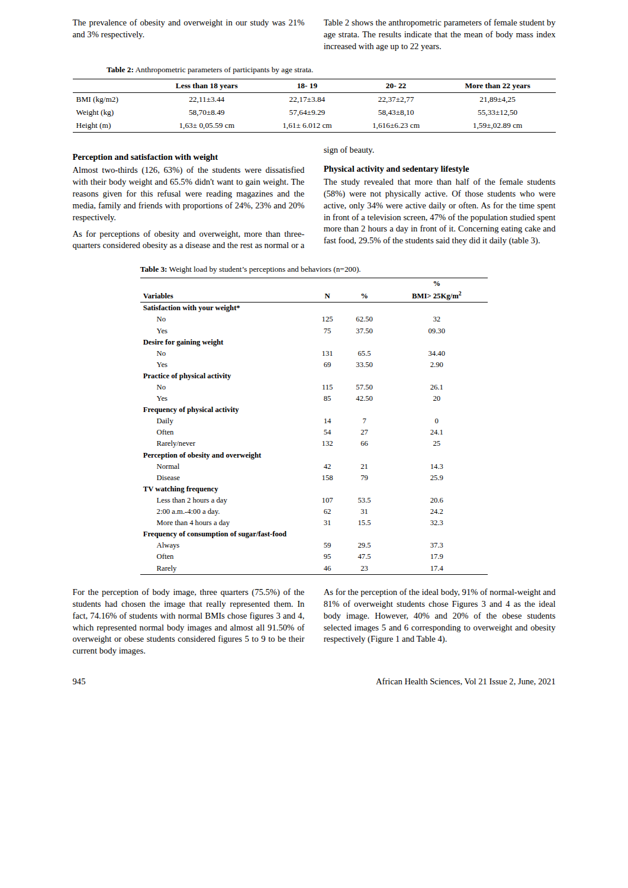The prevalence of obesity and overweight in our study was 21% and 3% respectively.
Table 2 shows the anthropometric parameters of female student by age strata. The results indicate that the mean of body mass index increased with age up to 22 years.
Table 2: Anthropometric parameters of participants by age strata.
| | Less than 18 years | 18- 19 | 20- 22 | More than 22 years |
| --- | --- | --- | --- | --- |
| BMI (kg/m2) | 22,11±3.44 | 22,17±3.84 | 22,37±2,77 | 21,89±4,25 |
| Weight (kg) | 58,70±8.49 | 57,64±9.29 | 58,43±8,10 | 55,33±12,50 |
| Height (m) | 1,63± 0,05.59 cm | 1,61± 6.012 cm | 1,616±6.23 cm | 1,59±,02.89 cm |
Perception and satisfaction with weight
Almost two-thirds (126, 63%) of the students were dissatisfied with their body weight and 65.5% didn't want to gain weight. The reasons given for this refusal were reading magazines and the media, family and friends with proportions of 24%, 23% and 20% respectively.
As for perceptions of obesity and overweight, more than three-quarters considered obesity as a disease and the rest as normal or a sign of beauty.
Physical activity and sedentary lifestyle
The study revealed that more than half of the female students (58%) were not physically active. Of those students who were active, only 34% were active daily or often. As for the time spent in front of a television screen, 47% of the population studied spent more than 2 hours a day in front of it. Concerning eating cake and fast food, 29.5% of the students said they did it daily (table 3).
Table 3: Weight load by student’s perceptions and behaviors (n=200).
| Variables | | | % |
| --- | --- | --- | --- |
| N | % | BMI> 25Kg/m 2 |
| Satisfaction with your weight* |
| No | 125 | 62.50 | 32 |
| Yes | 75 | 37.50 | 09.30 |
| Desire for gaining weight |
| No | 131 | 65.5 | 34.40 |
| Yes | 69 | 33.50 | 2.90 |
| Practice of physical activity |
| No | 115 | 57.50 | 26.1 |
| Yes | 85 | 42.50 | 20 |
| Frequency of physical activity |
| Daily | 14 | 7 | 0 |
| Often | 54 | 27 | 24.1 |
| Rarely/never | 132 | 66 | 25 |
| Perception of obesity and overweight |
| Normal | 42 | 21 | 14.3 |
| Disease | 158 | 79 | 25.9 |
| TV watching frequency |
| Less than 2 hours a day | 107 | 53.5 | 20.6 |
| 2:00 a.m.-4:00 a day. | 62 | 31 | 24.2 |
| More than 4 hours a day | 31 | 15.5 | 32.3 |
| Frequency of consumption of sugar/fast-food |
| Always | 59 | 29.5 | 37.3 |
| Often | 95 | 47.5 | 17.9 |
| Rarely | 46 | 23 | 17.4 |
For the perception of body image, three quarters (75.5%) of the students had chosen the image that really represented them. In fact, 74.16% of students with normal BMIs chose figures 3 and 4, which represented normal body images and almost all 91.50% of overweight or obese students considered figures 5 to 9 to be their current body images.
As for the perception of the ideal body, 91% of normal-weight and 81% of overweight students chose Figures 3 and 4 as the ideal body image. However, 40% and 20% of the obese students selected images 5 and 6 corresponding to overweight and obesity respectively (Figure 1 and Table 4).
945
African Health Sciences, Vol 21 Issue 2, June, 2021